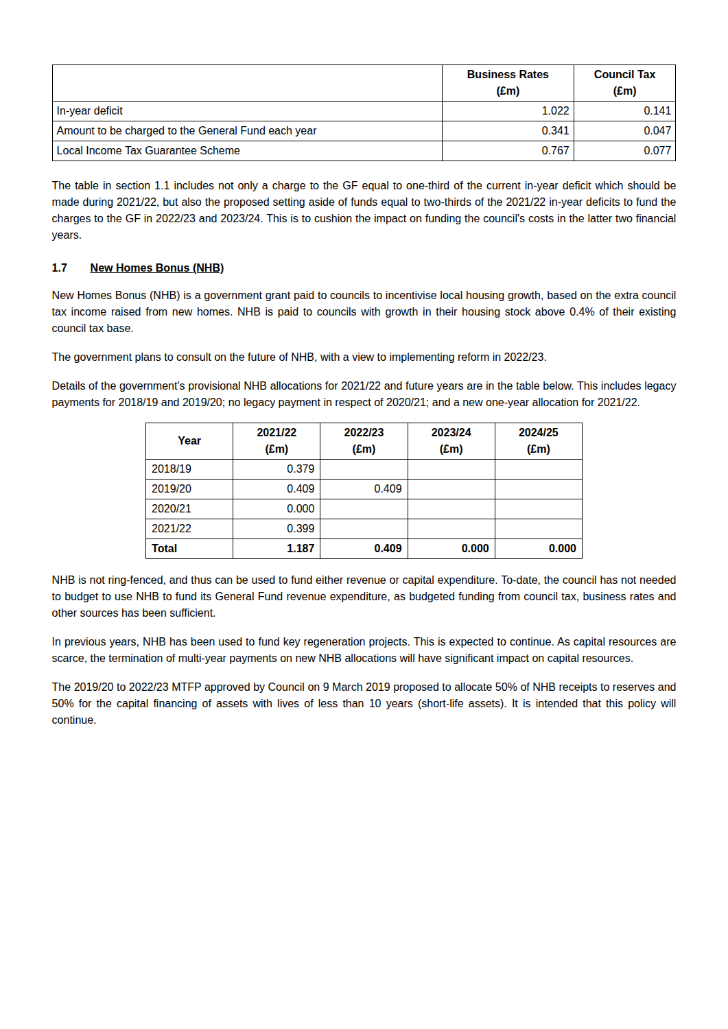| | Business Rates (£m) | Council Tax (£m) |
| --- | --- | --- |
| In-year deficit | 1.022 | 0.141 |
| Amount to be charged to the General Fund each year | 0.341 | 0.047 |
| Local Income Tax Guarantee Scheme | 0.767 | 0.077 |
The table in section 1.1 includes not only a charge to the GF equal to one-third of the current in-year deficit which should be made during 2021/22, but also the proposed setting aside of funds equal to two-thirds of the 2021/22 in-year deficits to fund the charges to the GF in 2022/23 and 2023/24. This is to cushion the impact on funding the council's costs in the latter two financial years.
1.7 New Homes Bonus (NHB)
New Homes Bonus (NHB) is a government grant paid to councils to incentivise local housing growth, based on the extra council tax income raised from new homes. NHB is paid to councils with growth in their housing stock above 0.4% of their existing council tax base.
The government plans to consult on the future of NHB, with a view to implementing reform in 2022/23.
Details of the government's provisional NHB allocations for 2021/22 and future years are in the table below. This includes legacy payments for 2018/19 and 2019/20; no legacy payment in respect of 2020/21; and a new one-year allocation for 2021/22.
| Year | 2021/22 (£m) | 2022/23 (£m) | 2023/24 (£m) | 2024/25 (£m) |
| --- | --- | --- | --- | --- |
| 2018/19 | 0.379 | | | |
| 2019/20 | 0.409 | 0.409 | | |
| 2020/21 | 0.000 | | | |
| 2021/22 | 0.399 | | | |
| Total | 1.187 | 0.409 | 0.000 | 0.000 |
NHB is not ring-fenced, and thus can be used to fund either revenue or capital expenditure. To-date, the council has not needed to budget to use NHB to fund its General Fund revenue expenditure, as budgeted funding from council tax, business rates and other sources has been sufficient.
In previous years, NHB has been used to fund key regeneration projects. This is expected to continue. As capital resources are scarce, the termination of multi-year payments on new NHB allocations will have significant impact on capital resources.
The 2019/20 to 2022/23 MTFP approved by Council on 9 March 2019 proposed to allocate 50% of NHB receipts to reserves and 50% for the capital financing of assets with lives of less than 10 years (short-life assets). It is intended that this policy will continue.